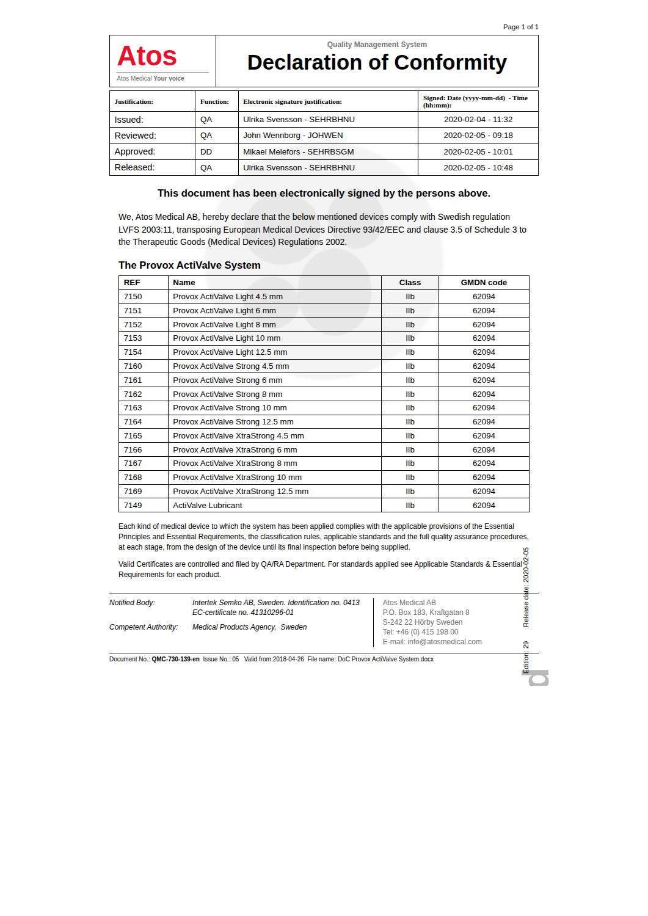Released
Document No: 10000030106Edition: 29 Release date: 2020-02-05
Page 1 of 1
Atos
Atos Medical Your voice
Quality Management System
Declaration of Conformity
| Justification: | Function: | Electronic signature justification: | Signed: Date (yyyy-mm-dd) - Time (hh:mm): |
| --- | --- | --- | --- |
| Issued: | QA | Ulrika Svensson - SEHRBHNU | 2020-02-04 - 11:32 |
| Reviewed: | QA | John Wennborg - JOHWEN | 2020-02-05 - 09:18 |
| Approved: | DD | Mikael Melefors - SEHRBSGM | 2020-02-05 - 10:01 |
| Released: | QA | Ulrika Svensson - SEHRBHNU | 2020-02-05 - 10:48 |
This document has been electronically signed by the persons above.
We, Atos Medical AB, hereby declare that the below mentioned devices comply with Swedish regulation LVFS 2003:11, transposing European Medical Devices Directive 93/42/EEC and clause 3.5 of Schedule 3 to the Therapeutic Goods (Medical Devices) Regulations 2002.
The Provox ActiValve System
| REF | Name | Class | GMDN code |
| --- | --- | --- | --- |
| 7150 | Provox ActiValve Light 4.5 mm | IIb | 62094 |
| 7151 | Provox ActiValve Light 6 mm | IIb | 62094 |
| 7152 | Provox ActiValve Light 8 mm | IIb | 62094 |
| 7153 | Provox ActiValve Light 10 mm | IIb | 62094 |
| 7154 | Provox ActiValve Light 12.5 mm | IIb | 62094 |
| 7160 | Provox ActiValve Strong 4.5 mm | IIb | 62094 |
| 7161 | Provox ActiValve Strong 6 mm | IIb | 62094 |
| 7162 | Provox ActiValve Strong 8 mm | IIb | 62094 |
| 7163 | Provox ActiValve Strong 10 mm | IIb | 62094 |
| 7164 | Provox ActiValve Strong 12.5 mm | IIb | 62094 |
| 7165 | Provox ActiValve XtraStrong 4.5 mm | IIb | 62094 |
| 7166 | Provox ActiValve XtraStrong 6 mm | IIb | 62094 |
| 7167 | Provox ActiValve XtraStrong 8 mm | IIb | 62094 |
| 7168 | Provox ActiValve XtraStrong 10 mm | IIb | 62094 |
| 7169 | Provox ActiValve XtraStrong 12.5 mm | IIb | 62094 |
| 7149 | ActiValve Lubricant | IIb | 62094 |
Each kind of medical device to which the system has been applied complies with the applicable provisions of the Essential Principles and Essential Requirements, the classification rules, applicable standards and the full quality assurance procedures, at each stage, from the design of the device until its final inspection before being supplied.
Valid Certificates are controlled and filed by QA/RA Department. For standards applied see Applicable Standards & Essential Requirements for each product.
Notified Body:
Intertek Semko AB, Sweden. Identification no. 0413
EC-certificate no. 41310296-01
Competent Authority:
Medical Products Agency, Sweden
Atos Medical AB
P.O. Box 183, Kraftgatan 8
S-242 22 Hörby Sweden
Tel: +46 (0) 415 198 00
E-mail: info@atosmedical.com
Document No.: QMC-730-139-en Issue No.: 05 Valid from:2018-04-26 File name: DoC Provox ActiValve System.docx